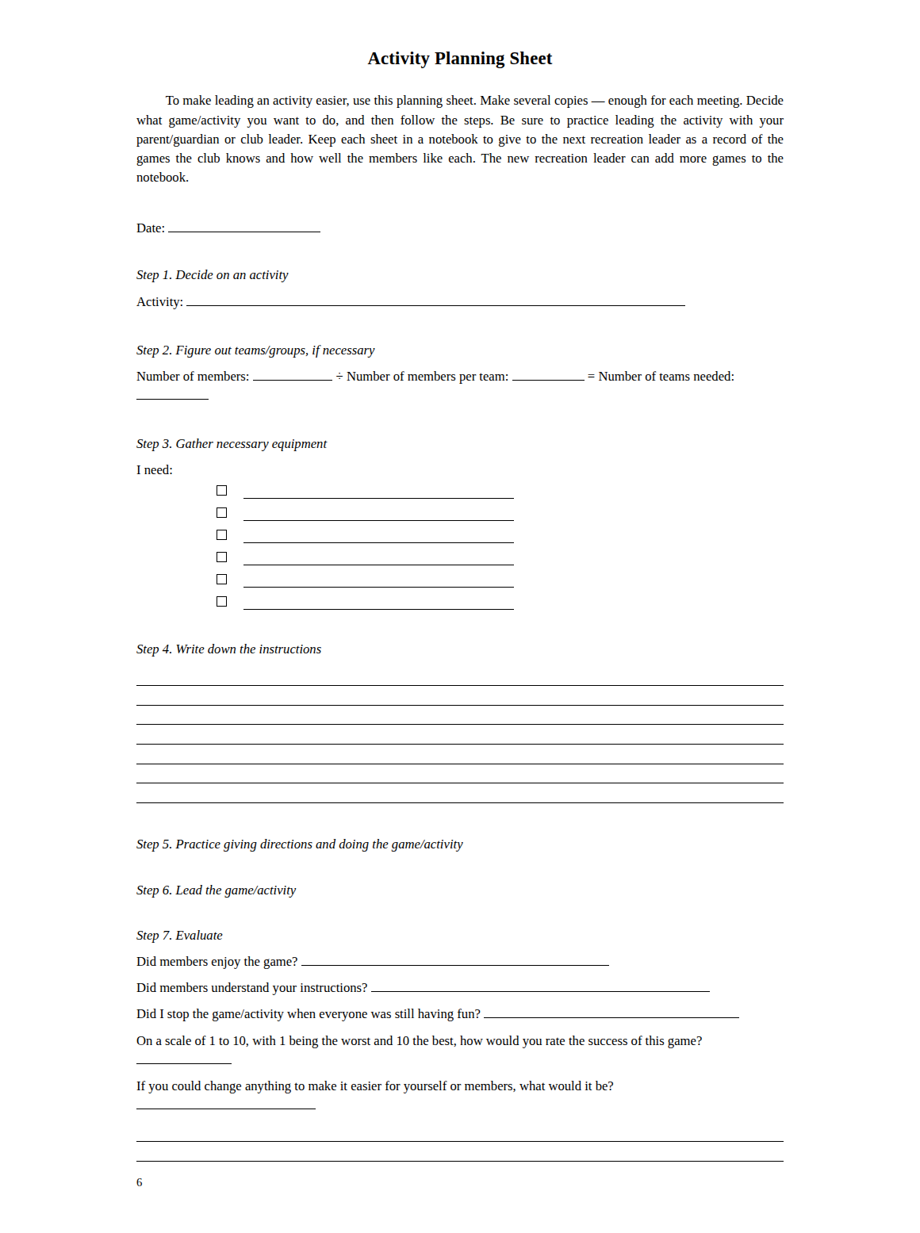Activity Planning Sheet
To make leading an activity easier, use this planning sheet. Make several copies — enough for each meeting. Decide what game/activity you want to do, and then follow the steps. Be sure to practice leading the activity with your parent/guardian or club leader. Keep each sheet in a notebook to give to the next recreation leader as a record of the games the club knows and how well the members like each. The new recreation leader can add more games to the notebook.
Date:
Step 1. Decide on an activity
Activity:
Step 2. Figure out teams/groups, if necessary
Number of members: ÷ Number of members per team: = Number of teams needed:
Step 3. Gather necessary equipment
I need:
Step 4. Write down the instructions
Step 5. Practice giving directions and doing the game/activity
Step 6. Lead the game/activity
Step 7. Evaluate
Did members enjoy the game?
Did members understand your instructions?
Did I stop the game/activity when everyone was still having fun?
On a scale of 1 to 10, with 1 being the worst and 10 the best, how would you rate the success of this game?
If you could change anything to make it easier for yourself or members, what would it be?
6